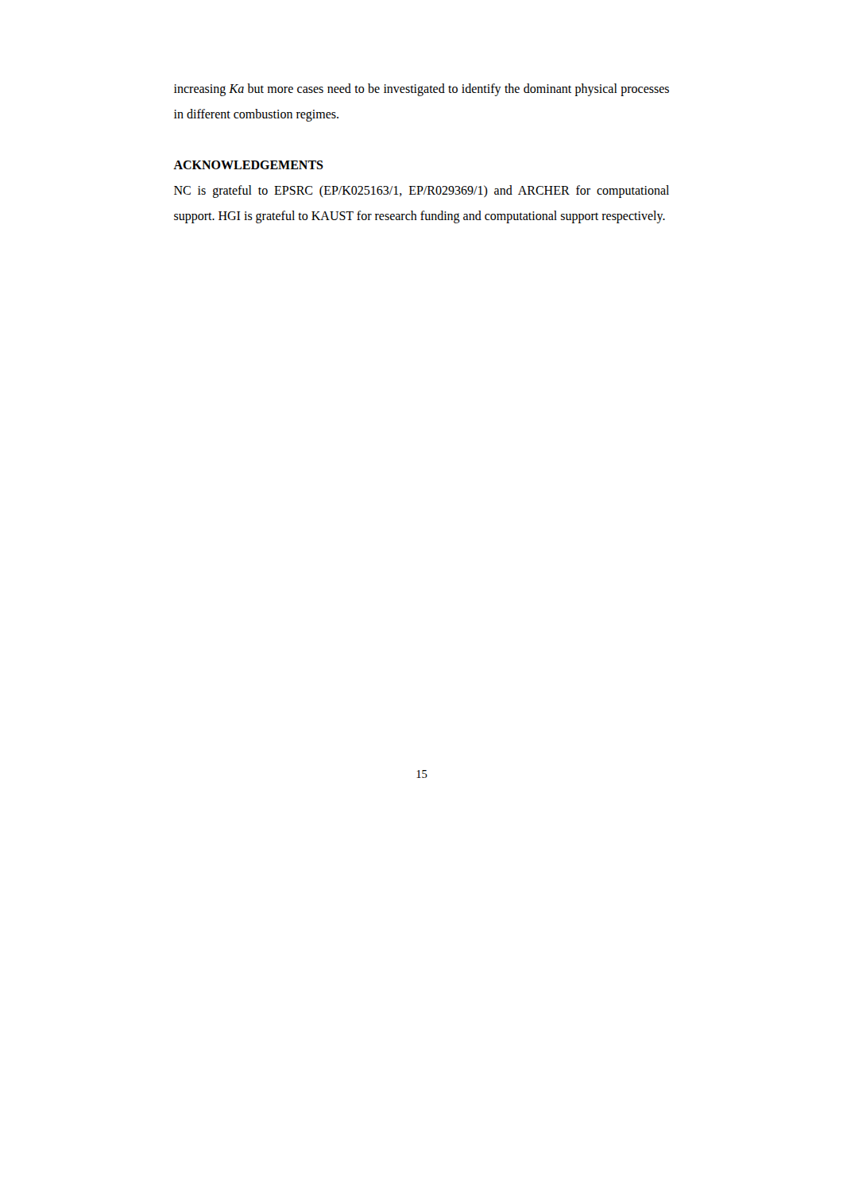increasing Ka but more cases need to be investigated to identify the dominant physical processes in different combustion regimes.
ACKNOWLEDGEMENTS
NC is grateful to EPSRC (EP/K025163/1, EP/R029369/1) and ARCHER for computational support. HGI is grateful to KAUST for research funding and computational support respectively.
15